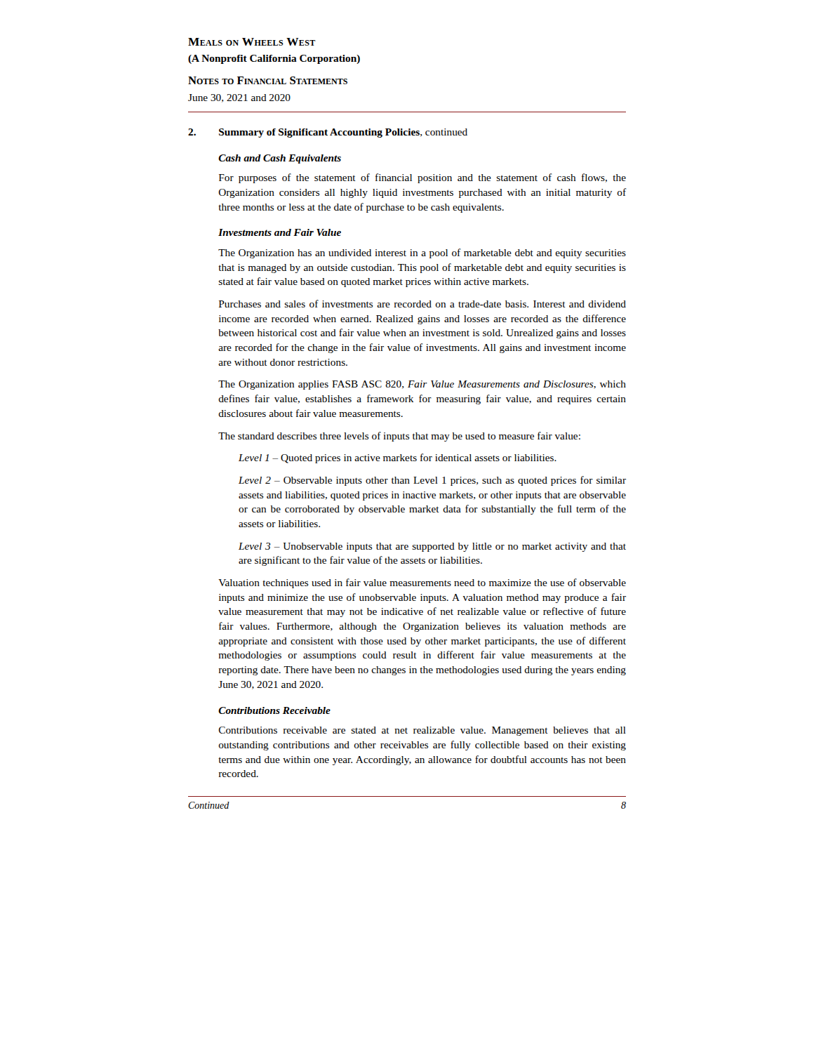Meals on Wheels West
(A Nonprofit California Corporation)
Notes to Financial Statements
June 30, 2021 and 2020
2.
Summary of Significant Accounting Policies, continued
Cash and Cash Equivalents
For purposes of the statement of financial position and the statement of cash flows, the Organization considers all highly liquid investments purchased with an initial maturity of three months or less at the date of purchase to be cash equivalents.
Investments and Fair Value
The Organization has an undivided interest in a pool of marketable debt and equity securities that is managed by an outside custodian. This pool of marketable debt and equity securities is stated at fair value based on quoted market prices within active markets.
Purchases and sales of investments are recorded on a trade-date basis. Interest and dividend income are recorded when earned. Realized gains and losses are recorded as the difference between historical cost and fair value when an investment is sold. Unrealized gains and losses are recorded for the change in the fair value of investments. All gains and investment income are without donor restrictions.
The Organization applies FASB ASC 820, Fair Value Measurements and Disclosures, which defines fair value, establishes a framework for measuring fair value, and requires certain disclosures about fair value measurements.
The standard describes three levels of inputs that may be used to measure fair value:
Level 1 – Quoted prices in active markets for identical assets or liabilities.
Level 2 – Observable inputs other than Level 1 prices, such as quoted prices for similar assets and liabilities, quoted prices in inactive markets, or other inputs that are observable or can be corroborated by observable market data for substantially the full term of the assets or liabilities.
Level 3 – Unobservable inputs that are supported by little or no market activity and that are significant to the fair value of the assets or liabilities.
Valuation techniques used in fair value measurements need to maximize the use of observable inputs and minimize the use of unobservable inputs. A valuation method may produce a fair value measurement that may not be indicative of net realizable value or reflective of future fair values. Furthermore, although the Organization believes its valuation methods are appropriate and consistent with those used by other market participants, the use of different methodologies or assumptions could result in different fair value measurements at the reporting date. There have been no changes in the methodologies used during the years ending June 30, 2021 and 2020.
Contributions Receivable
Contributions receivable are stated at net realizable value. Management believes that all outstanding contributions and other receivables are fully collectible based on their existing terms and due within one year. Accordingly, an allowance for doubtful accounts has not been recorded.
Continued 8